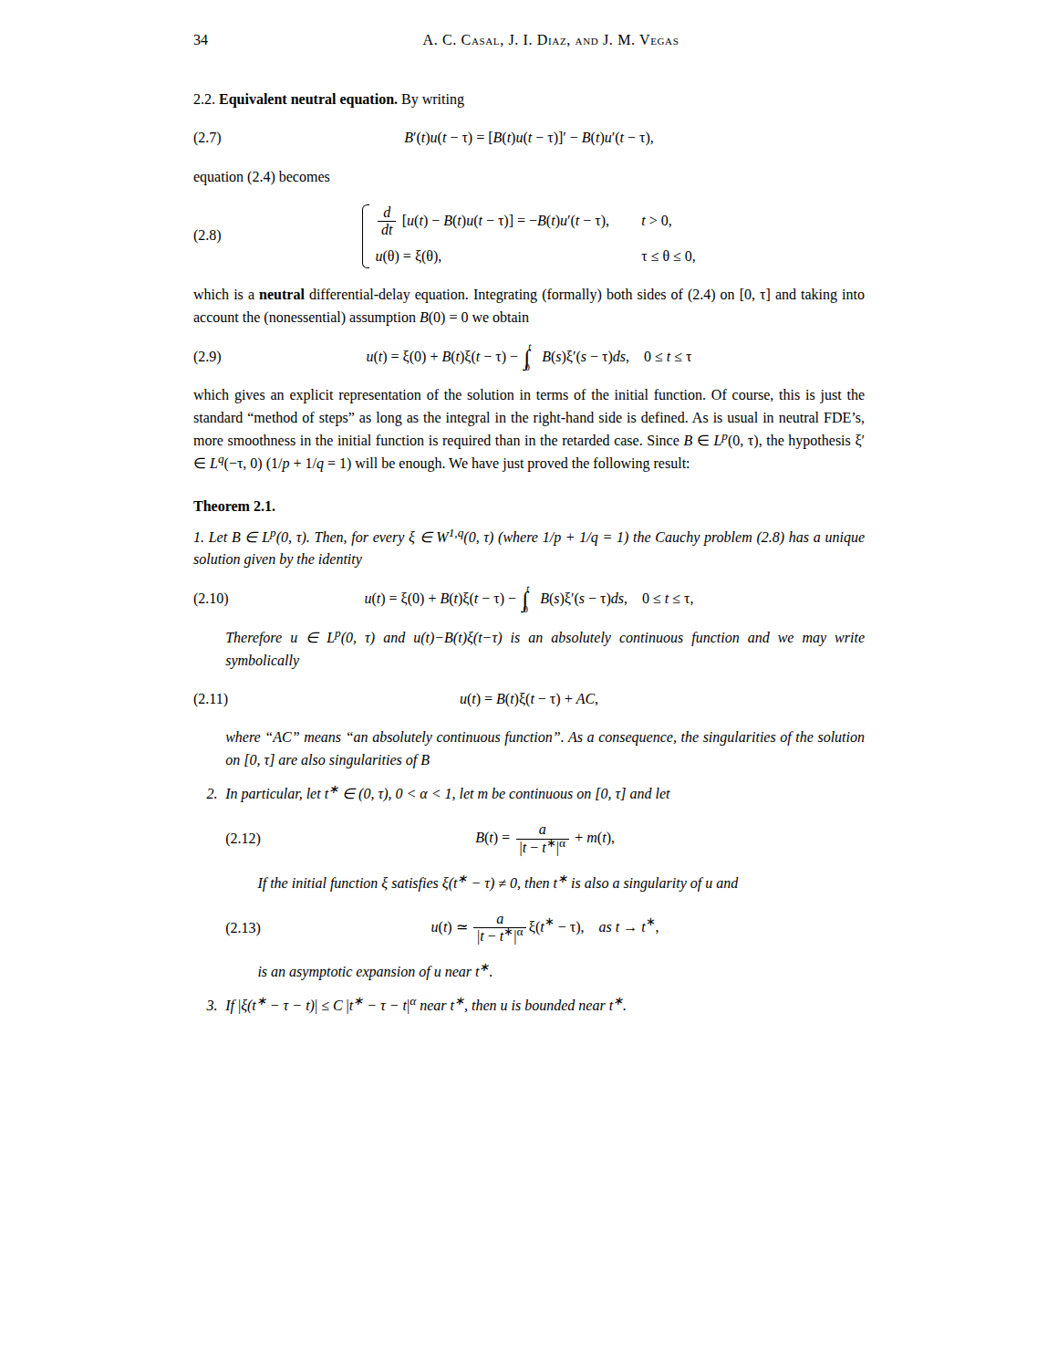34 A. C. Casal, J. I. Diaz, and J. M. Vegas
2.2. Equivalent neutral equation. By writing
(2.7) B′(t)u(t − τ) = [B(t)u(t − τ)]′ − B(t)u′(t − τ),
equation (2.4) becomes
(2.8) ddt [u(t) − B(t)u(t − τ)] = −B(t)u′(t − τ), t > 0, u(θ) = ξ(θ), τ ≤ θ ≤ 0,
which is a neutral differential-delay equation. Integrating (formally) both sides of (2.4) on [0, τ] and taking into account the (nonessential) assumption B(0) = 0 we obtain
(2.9) u(t) = ξ(0) + B(t)ξ(t − τ) − ∫t 0 B(s)ξ′(s − τ)ds, 0 ≤ t ≤ τ
which gives an explicit representation of the solution in terms of the initial function. Of course, this is just the standard “method of steps” as long as the integral in the right-hand side is defined. As is usual in neutral FDE’s, more smoothness in the initial function is required than in the retarded case. Since B ∈ Lp(0, τ), the hypothesis ξ′ ∈ Lq(−τ, 0) (1/p + 1/q = 1) will be enough. We have just proved the following result:
Theorem 2.1.
1. Let B ∈ Lp(0, τ). Then, for every ξ ∈ W1,q(0, τ) (where 1/p + 1/q = 1) the Cauchy problem (2.8) has a unique solution given by the identity
(2.10) u(t) = ξ(0) + B(t)ξ(t − τ) − ∫t 0 B(s)ξ′(s − τ)ds, 0 ≤ t ≤ τ,
Therefore u ∈ Lp(0, τ) and u(t)−B(t)ξ(t−τ) is an absolutely continuous function and we may write symbolically
(2.11) u(t) = B(t)ξ(t − τ) + AC,
where “AC” means “an absolutely continuous function”. As a consequence, the singularities of the solution on [0, τ] are also singularities of B
In particular, let t∗ ∈ (0, τ), 0 < α < 1, let m be continuous on [0, τ] and let
(2.12) B(t) = a|t − t∗|α + m(t),
If the initial function ξ satisfies ξ(t∗ − τ) ≠ 0, then t∗ is also a singularity of u and
(2.13) u(t) ≃ a|t − t∗|αξ(t∗ − τ), as t → t∗,
is an asymptotic expansion of u near t∗.
If |ξ(t∗ − τ − t)| ≤ C |t∗ − τ − t|α near t∗, then u is bounded near t∗.